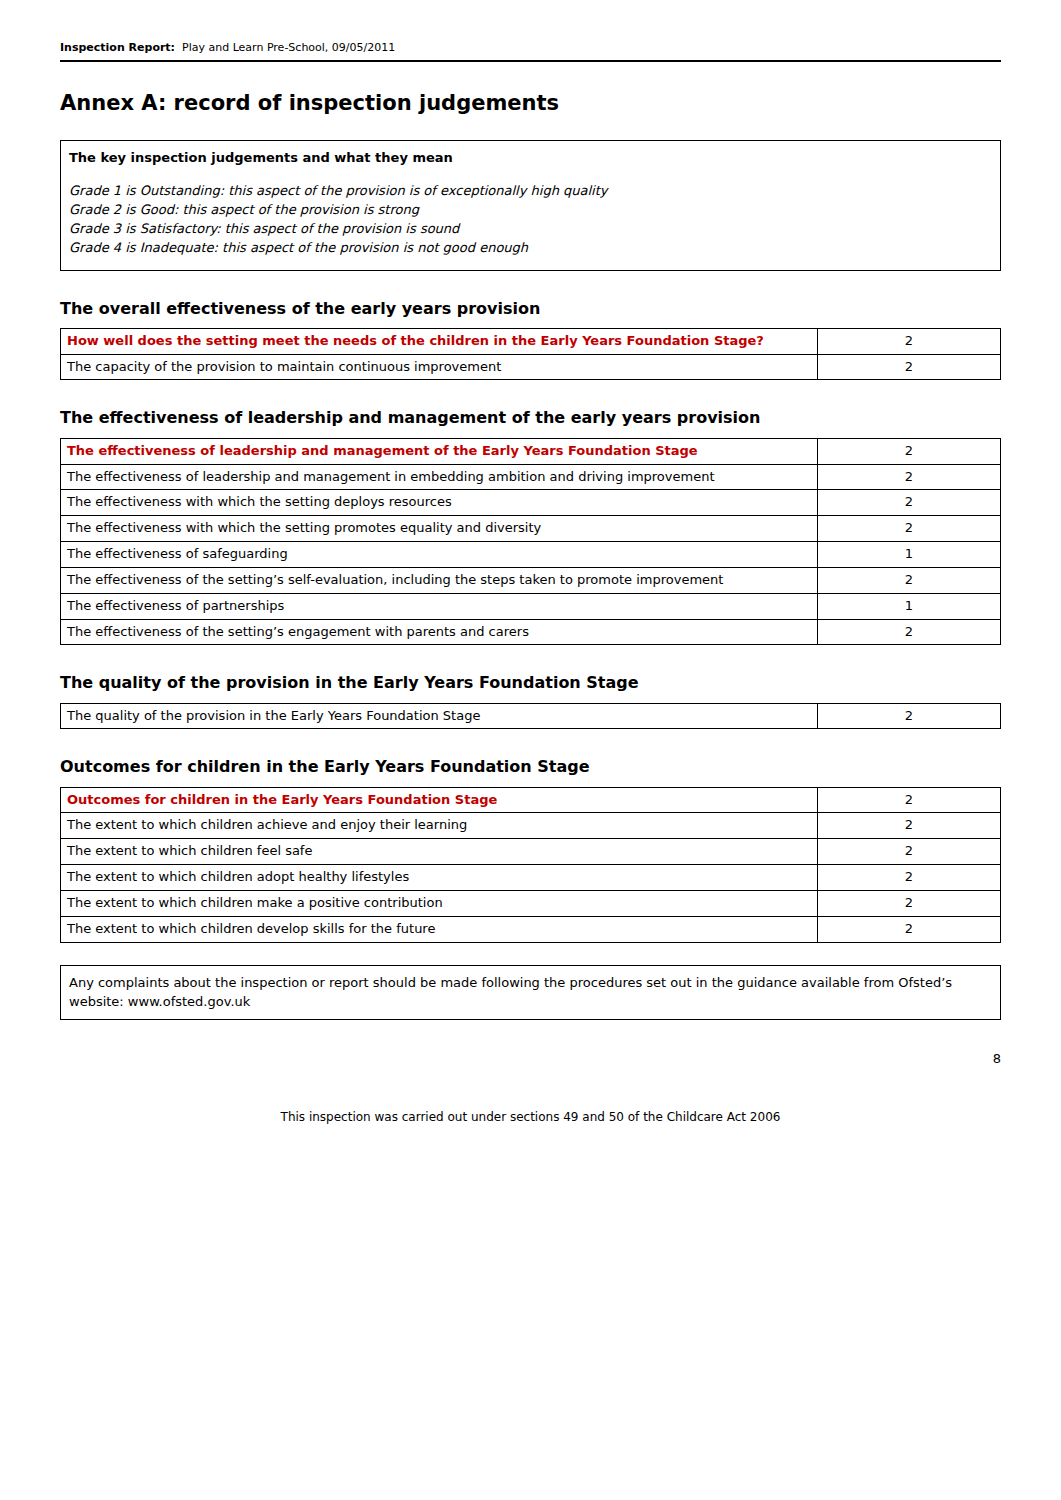Inspection Report: Play and Learn Pre-School, 09/05/2011
Annex A: record of inspection judgements
| The key inspection judgements and what they mean Grade 1 is Outstanding: this aspect of the provision is of exceptionally high quality Grade 2 is Good: this aspect of the provision is strong Grade 3 is Satisfactory: this aspect of the provision is sound Grade 4 is Inadequate: this aspect of the provision is not good enough |
The overall effectiveness of the early years provision
| How well does the setting meet the needs of the children in the Early Years Foundation Stage? | 2 |
| The capacity of the provision to maintain continuous improvement | 2 |
The effectiveness of leadership and management of the early years provision
| The effectiveness of leadership and management of the Early Years Foundation Stage | 2 |
| The effectiveness of leadership and management in embedding ambition and driving improvement | 2 |
| The effectiveness with which the setting deploys resources | 2 |
| The effectiveness with which the setting promotes equality and diversity | 2 |
| The effectiveness of safeguarding | 1 |
| The effectiveness of the setting’s self-evaluation, including the steps taken to promote improvement | 2 |
| The effectiveness of partnerships | 1 |
| The effectiveness of the setting’s engagement with parents and carers | 2 |
The quality of the provision in the Early Years Foundation Stage
| The quality of the provision in the Early Years Foundation Stage | 2 |
Outcomes for children in the Early Years Foundation Stage
| Outcomes for children in the Early Years Foundation Stage | 2 |
| The extent to which children achieve and enjoy their learning | 2 |
| The extent to which children feel safe | 2 |
| The extent to which children adopt healthy lifestyles | 2 |
| The extent to which children make a positive contribution | 2 |
| The extent to which children develop skills for the future | 2 |
| Any complaints about the inspection or report should be made following the procedures set out in the guidance available from Ofsted’s website: www.ofsted.gov.uk |
8
This inspection was carried out under sections 49 and 50 of the Childcare Act 2006